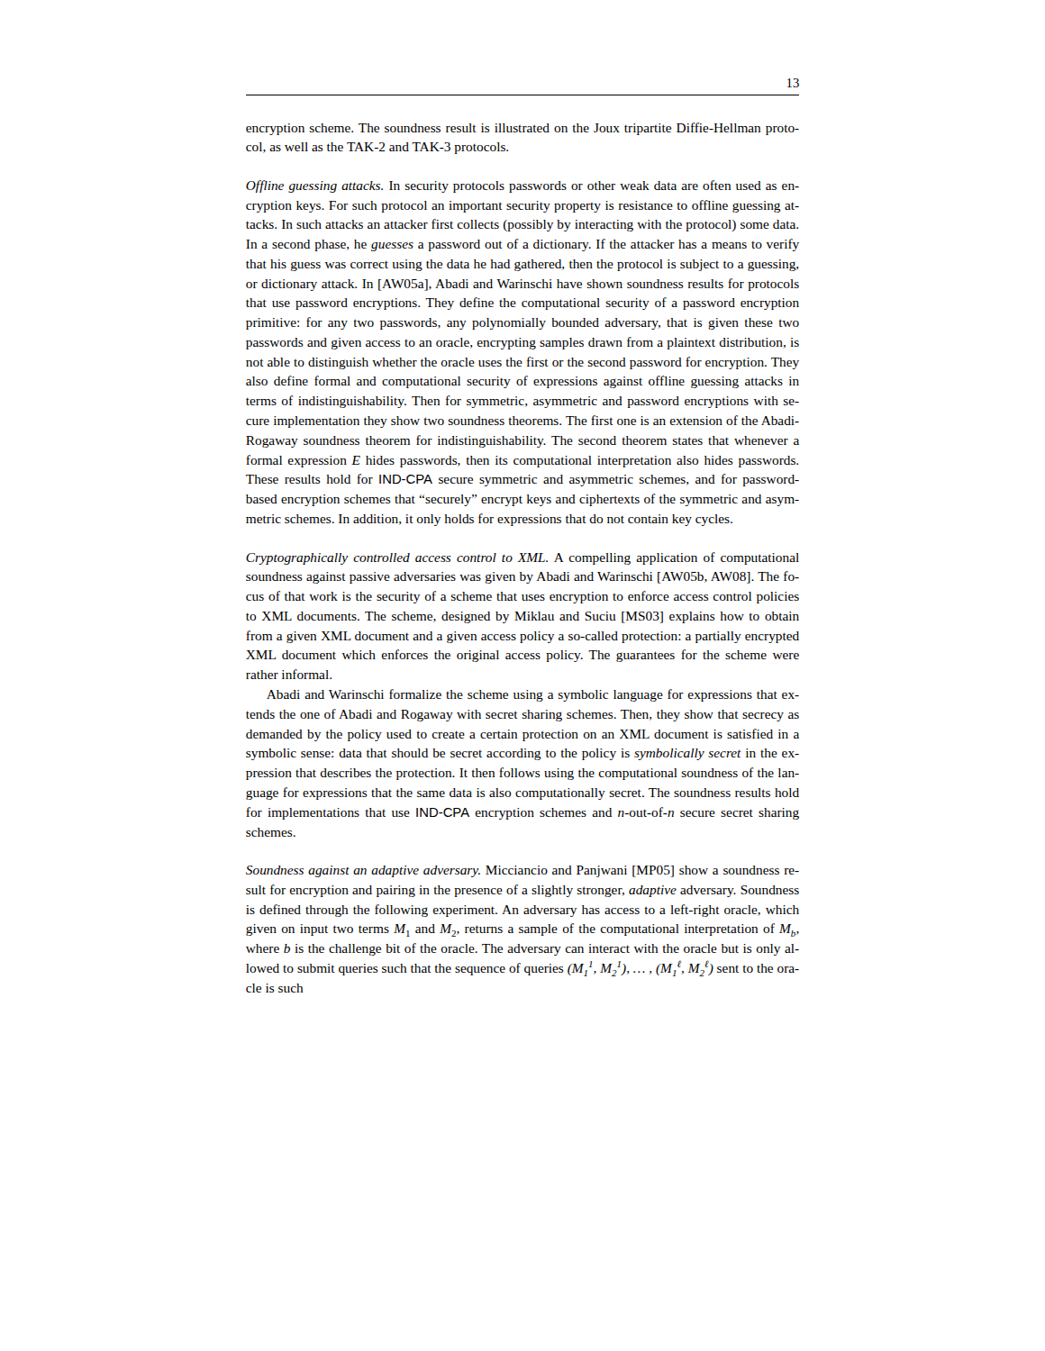13
encryption scheme. The soundness result is illustrated on the Joux tripartite Diffie-Hellman protocol, as well as the TAK-2 and TAK-3 protocols.
Offline guessing attacks. In security protocols passwords or other weak data are often used as encryption keys. For such protocol an important security property is resistance to offline guessing attacks. In such attacks an attacker first collects (possibly by interacting with the protocol) some data. In a second phase, he guesses a password out of a dictionary. If the attacker has a means to verify that his guess was correct using the data he had gathered, then the protocol is subject to a guessing, or dictionary attack. In [AW05a], Abadi and Warinschi have shown soundness results for protocols that use password encryptions. They define the computational security of a password encryption primitive: for any two passwords, any polynomially bounded adversary, that is given these two passwords and given access to an oracle, encrypting samples drawn from a plaintext distribution, is not able to distinguish whether the oracle uses the first or the second password for encryption. They also define formal and computational security of expressions against offline guessing attacks in terms of indistinguishability. Then for symmetric, asymmetric and password encryptions with secure implementation they show two soundness theorems. The first one is an extension of the Abadi-Rogaway soundness theorem for indistinguishability. The second theorem states that whenever a formal expression E hides passwords, then its computational interpretation also hides passwords. These results hold for IND-CPA secure symmetric and asymmetric schemes, and for password-based encryption schemes that “securely” encrypt keys and ciphertexts of the symmetric and asymmetric schemes. In addition, it only holds for expressions that do not contain key cycles.
Cryptographically controlled access control to XML. A compelling application of computational soundness against passive adversaries was given by Abadi and Warinschi [AW05b, AW08]. The focus of that work is the security of a scheme that uses encryption to enforce access control policies to XML documents. The scheme, designed by Miklau and Suciu [MS03] explains how to obtain from a given XML document and a given access policy a so-called protection: a partially encrypted XML document which enforces the original access policy. The guarantees for the scheme were rather informal.
Abadi and Warinschi formalize the scheme using a symbolic language for expressions that extends the one of Abadi and Rogaway with secret sharing schemes. Then, they show that secrecy as demanded by the policy used to create a certain protection on an XML document is satisfied in a symbolic sense: data that should be secret according to the policy is symbolically secret in the expression that describes the protection. It then follows using the computational soundness of the language for expressions that the same data is also computationally secret. The soundness results hold for implementations that use IND-CPA encryption schemes and n-out-of-n secure secret sharing schemes.
Soundness against an adaptive adversary. Micciancio and Panjwani [MP05] show a soundness result for encryption and pairing in the presence of a slightly stronger, adaptive adversary. Soundness is defined through the following experiment. An adversary has access to a left-right oracle, which given on input two terms M1 and M2, returns a sample of the computational interpretation of Mb, where b is the challenge bit of the oracle. The adversary can interact with the oracle but is only allowed to submit queries such that the sequence of queries (M11, M21), … , (M1ℓ, M2ℓ) sent to the oracle is such